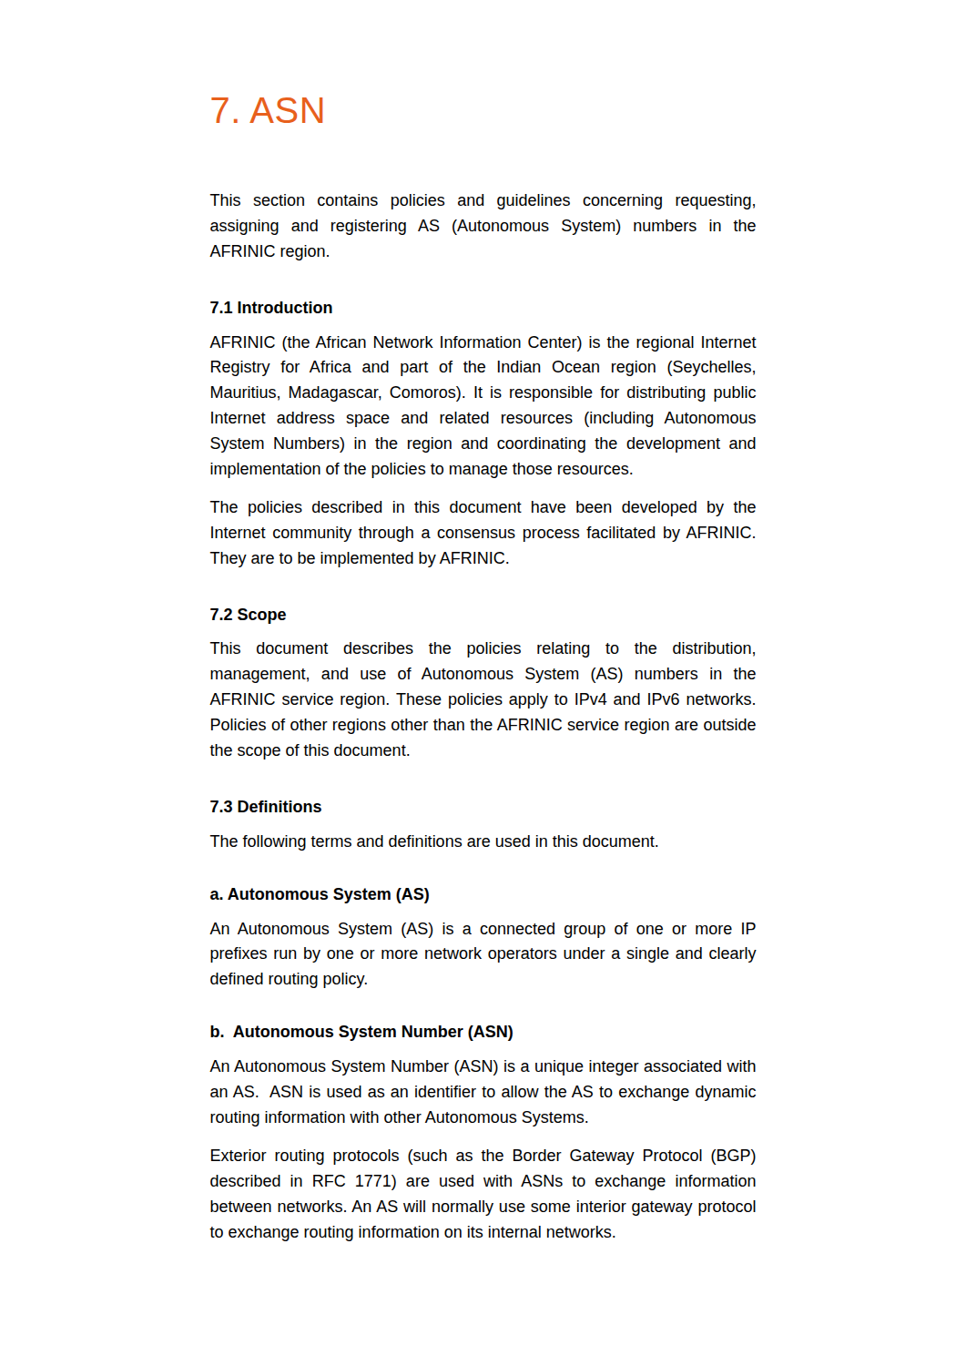7. ASN
This section contains policies and guidelines concerning requesting, assigning and registering AS (Autonomous System) numbers in the AFRINIC region.
7.1 Introduction
AFRINIC (the African Network Information Center) is the regional Internet Registry for Africa and part of the Indian Ocean region (Seychelles, Mauritius, Madagascar, Comoros). It is responsible for distributing public Internet address space and related resources (including Autonomous System Numbers) in the region and coordinating the development and implementation of the policies to manage those resources.
The policies described in this document have been developed by the Internet community through a consensus process facilitated by AFRINIC. They are to be implemented by AFRINIC.
7.2 Scope
This document describes the policies relating to the distribution, management, and use of Autonomous System (AS) numbers in the AFRINIC service region. These policies apply to IPv4 and IPv6 networks. Policies of other regions other than the AFRINIC service region are outside the scope of this document.
7.3 Definitions
The following terms and definitions are used in this document.
a. Autonomous System (AS)
An Autonomous System (AS) is a connected group of one or more IP prefixes run by one or more network operators under a single and clearly defined routing policy.
b. Autonomous System Number (ASN)
An Autonomous System Number (ASN) is a unique integer associated with an AS. ASN is used as an identifier to allow the AS to exchange dynamic routing information with other Autonomous Systems.
Exterior routing protocols (such as the Border Gateway Protocol (BGP) described in RFC 1771) are used with ASNs to exchange information between networks. An AS will normally use some interior gateway protocol to exchange routing information on its internal networks.